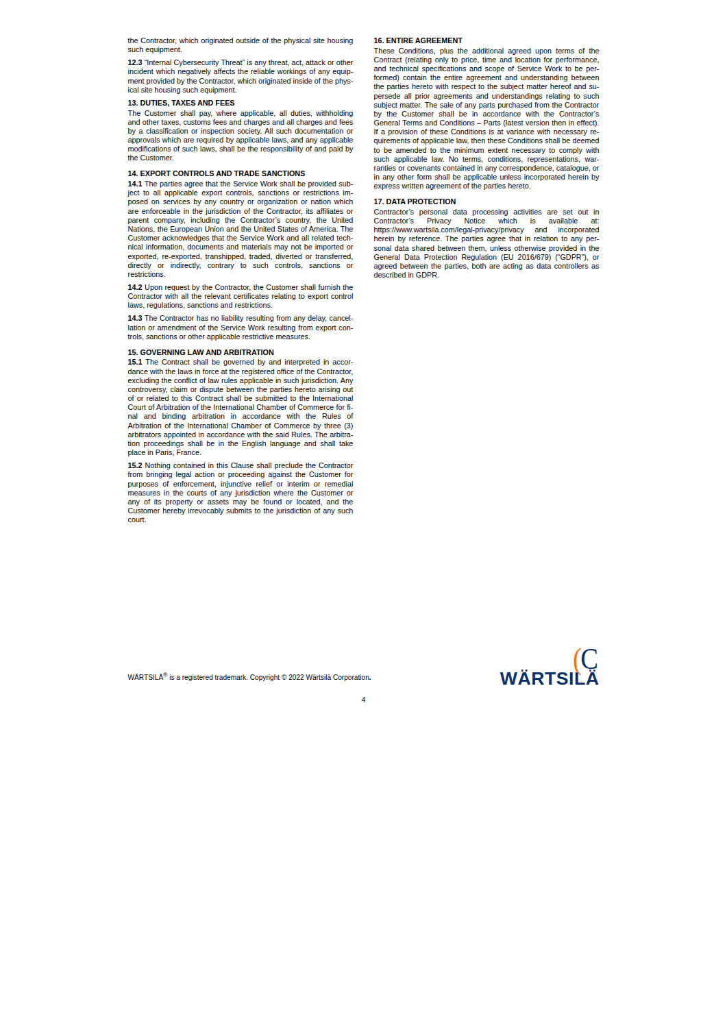the Contractor, which originated outside of the physical site housing such equipment.
12.3 “Internal Cybersecurity Threat” is any threat, act, attack or other incident which negatively affects the reliable workings of any equipment provided by the Contractor, which originated inside of the physical site housing such equipment.
13. DUTIES, TAXES AND FEES
The Customer shall pay, where applicable, all duties, withholding and other taxes, customs fees and charges and all charges and fees by a classification or inspection society. All such documentation or approvals which are required by applicable laws, and any applicable modifications of such laws, shall be the responsibility of and paid by the Customer.
14. EXPORT CONTROLS AND TRADE SANCTIONS
14.1 The parties agree that the Service Work shall be provided subject to all applicable export controls, sanctions or restrictions imposed on services by any country or organization or nation which are enforceable in the jurisdiction of the Contractor, its affiliates or parent company, including the Contractor’s country, the United Nations, the European Union and the United States of America. The Customer acknowledges that the Service Work and all related technical information, documents and materials may not be imported or exported, re-exported, transhipped, traded, diverted or transferred, directly or indirectly, contrary to such controls, sanctions or restrictions.
14.2 Upon request by the Contractor, the Customer shall furnish the Contractor with all the relevant certificates relating to export control laws, regulations, sanctions and restrictions.
14.3 The Contractor has no liability resulting from any delay, cancellation or amendment of the Service Work resulting from export controls, sanctions or other applicable restrictive measures.
15. GOVERNING LAW AND ARBITRATION
15.1 The Contract shall be governed by and interpreted in accordance with the laws in force at the registered office of the Contractor, excluding the conflict of law rules applicable in such jurisdiction. Any controversy, claim or dispute between the parties hereto arising out of or related to this Contract shall be submitted to the International Court of Arbitration of the International Chamber of Commerce for final and binding arbitration in accordance with the Rules of Arbitration of the International Chamber of Commerce by three (3) arbitrators appointed in accordance with the said Rules. The arbitration proceedings shall be in the English language and shall take place in Paris, France.
15.2 Nothing contained in this Clause shall preclude the Contractor from bringing legal action or proceeding against the Customer for purposes of enforcement, injunctive relief or interim or remedial measures in the courts of any jurisdiction where the Customer or any of its property or assets may be found or located, and the Customer hereby irrevocably submits to the jurisdiction of any such court.
16. ENTIRE AGREEMENT
These Conditions, plus the additional agreed upon terms of the Contract (relating only to price, time and location for performance, and technical specifications and scope of Service Work to be performed) contain the entire agreement and understanding between the parties hereto with respect to the subject matter hereof and supersede all prior agreements and understandings relating to such subject matter. The sale of any parts purchased from the Contractor by the Customer shall be in accordance with the Contractor’s General Terms and Conditions – Parts (latest version then in effect). If a provision of these Conditions is at variance with necessary requirements of applicable law, then these Conditions shall be deemed to be amended to the minimum extent necessary to comply with such applicable law. No terms, conditions, representations, warranties or covenants contained in any correspondence, catalogue, or in any other form shall be applicable unless incorporated herein by express written agreement of the parties hereto.
17. DATA PROTECTION
Contractor’s personal data processing activities are set out in Contractor’s Privacy Notice which is available at: https://www.wartsila.com/legal-privacy/privacy and incorporated herein by reference. The parties agree that in relation to any personal data shared between them, unless otherwise provided in the General Data Protection Regulation (EU 2016/679) (“GDPR”), or agreed between the parties, both are acting as data controllers as described in GDPR.
WÄRTSILÄ® is a registered trademark. Copyright © 2022 Wärtsilä Corporation.
(C
WÄRTSILÄ
4